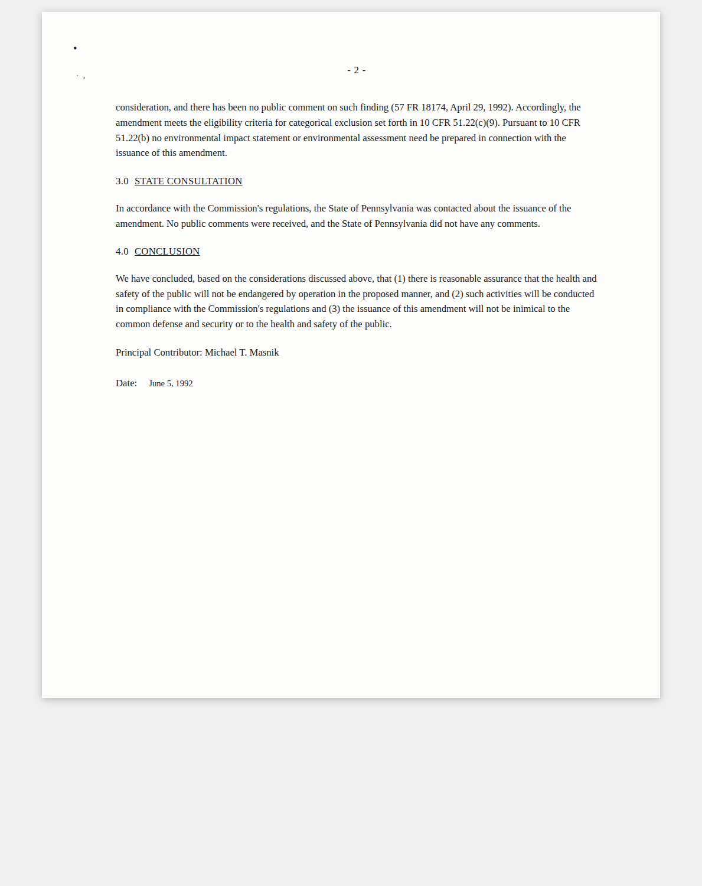• · ,
- 2 -
consideration, and there has been no public comment on such finding (57 FR 18174, April 29, 1992). Accordingly, the amendment meets the eligibility criteria for categorical exclusion set forth in 10 CFR 51.22(c)(9). Pursuant to 10 CFR 51.22(b) no environmental impact statement or environmental assessment need be prepared in connection with the issuance of this amendment.
3.0 STATE CONSULTATION
In accordance with the Commission's regulations, the State of Pennsylvania was contacted about the issuance of the amendment. No public comments were received, and the State of Pennsylvania did not have any comments.
4.0 CONCLUSION
We have concluded, based on the considerations discussed above, that (1) there is reasonable assurance that the health and safety of the public will not be endangered by operation in the proposed manner, and (2) such activities will be conducted in compliance with the Commission's regulations and (3) the issuance of this amendment will not be inimical to the common defense and security or to the health and safety of the public.
Principal Contributor: Michael T. Masnik
Date: June 5, 1992